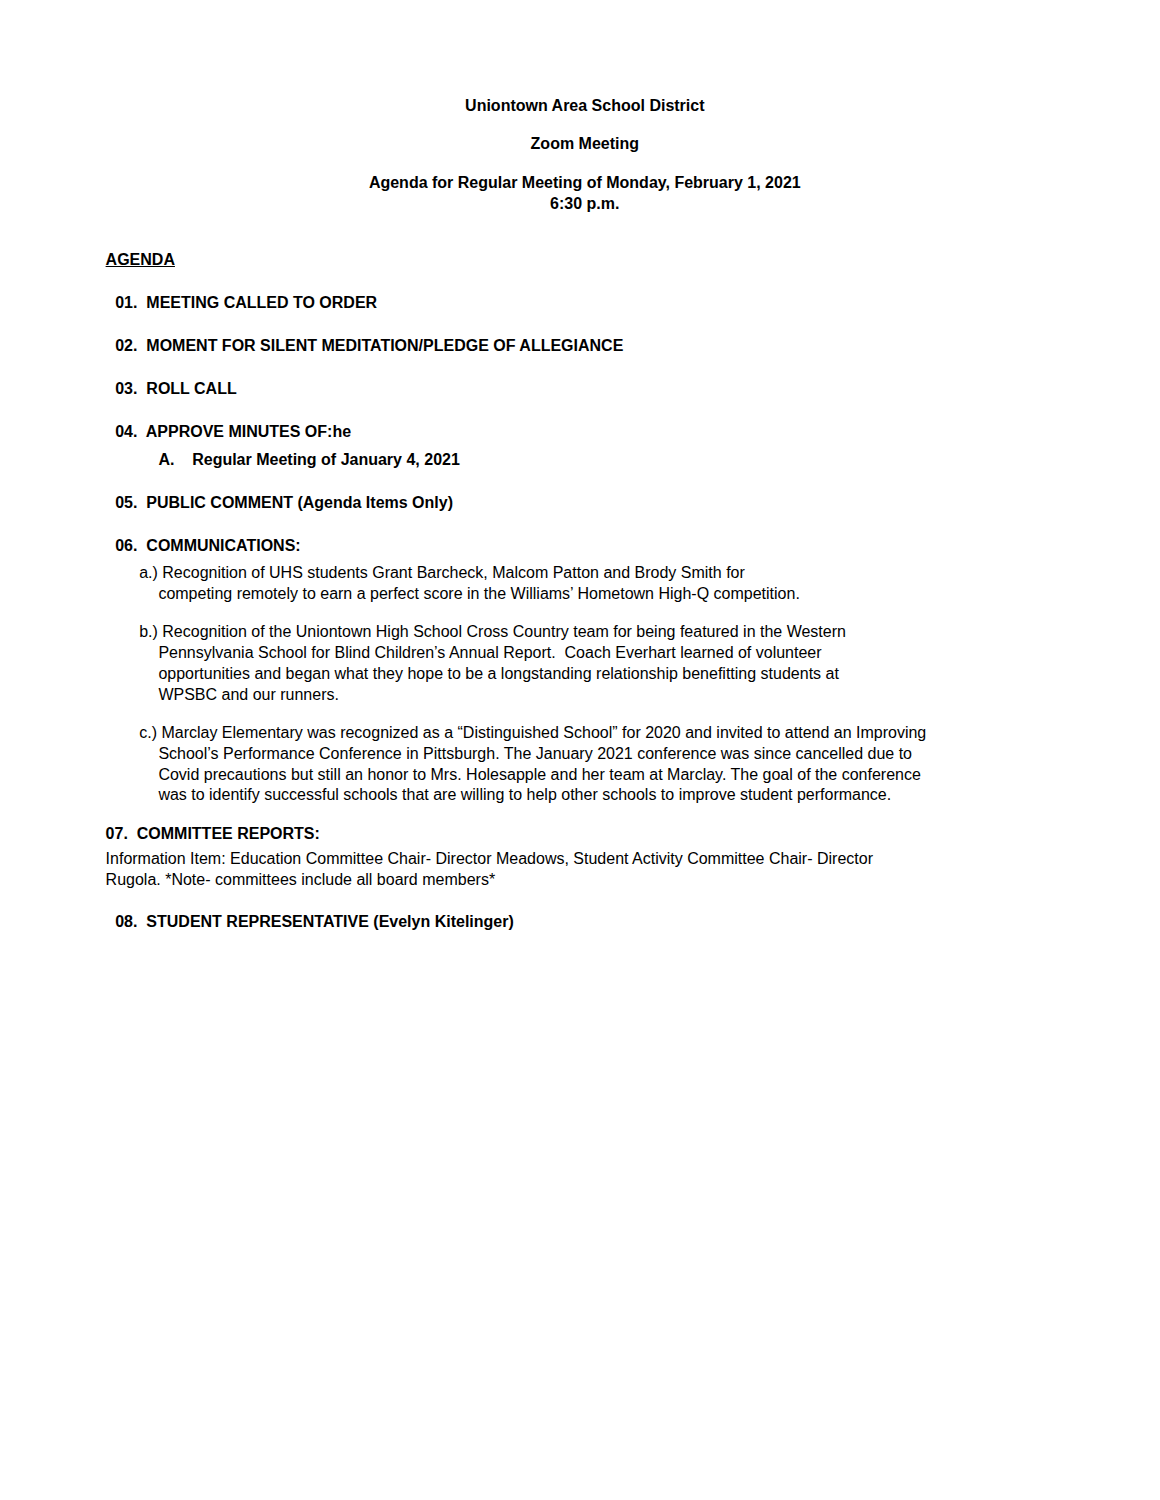Uniontown Area School District
Zoom Meeting
Agenda for Regular Meeting of Monday, February 1, 2021
6:30 p.m.
AGENDA
01. MEETING CALLED TO ORDER
02. MOMENT FOR SILENT MEDITATION/PLEDGE OF ALLEGIANCE
03. ROLL CALL
04. APPROVE MINUTES OF:he
A. Regular Meeting of January 4, 2021
05. PUBLIC COMMENT (Agenda Items Only)
06. COMMUNICATIONS:
a.) Recognition of UHS students Grant Barcheck, Malcom Patton and Brody Smith for
competing remotely to earn a perfect score in the Williams’ Hometown High-Q competition.
b.) Recognition of the Uniontown High School Cross Country team for being featured in the Western
Pennsylvania School for Blind Children’s Annual Report. Coach Everhart learned of volunteer
opportunities and began what they hope to be a longstanding relationship benefitting students at
WPSBC and our runners.
c.) Marclay Elementary was recognized as a “Distinguished School” for 2020 and invited to attend an Improving
School’s Performance Conference in Pittsburgh. The January 2021 conference was since cancelled due to
Covid precautions but still an honor to Mrs. Holesapple and her team at Marclay. The goal of the conference
was to identify successful schools that are willing to help other schools to improve student performance.
07. COMMITTEE REPORTS:
Information Item: Education Committee Chair- Director Meadows, Student Activity Committee Chair- Director
Rugola. *Note- committees include all board members*
08. STUDENT REPRESENTATIVE (Evelyn Kitelinger)